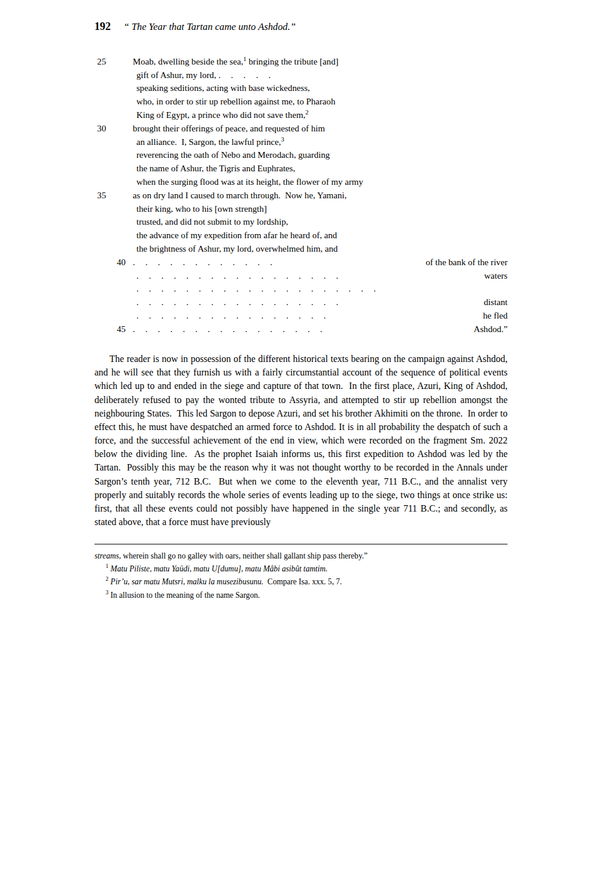192“ The Year that Tartan came unto Ashdod.”
25 Moab, dwelling beside the sea,1 bringing the tribute [and] gift of Ashur, my lord, . . . . . speaking seditions, acting with base wickedness, who, in order to stir up rebellion against me, to Pharaoh King of Egypt, a prince who did not save them,2 30brought their offerings of peace, and requested of him an alliance. I, Sargon, the lawful prince,3 reverencing the oath of Nebo and Merodach, guarding the name of Ashur, the Tigris and Euphrates, when the surging flood was at its height, the flower of my army 35as on dry land I caused to march through. Now he, Yamani, their king, who to his [own strength] trusted, and did not submit to my lordship, the advance of my expedition from afar he heard of, and the brightness of Ashur, my lord, overwhelmed him, and 40. . . . . . . . . . . . of the bank of the river . . . . . . . . . . . . . . . . . waters . . . . . . . . . . . . . . . . . . . . . . . . . . . . . . . . . . . . . distant . . . . . . . . . . . . . . . . he fled 45. . . . . . . . . . . . . . . . Ashdod.”
The reader is now in possession of the different historical texts bearing on the campaign against Ashdod, and he will see that they furnish us with a fairly circumstantial account of the sequence of political events which led up to and ended in the siege and capture of that town. In the first place, Azuri, King of Ashdod, deliberately refused to pay the wonted tribute to Assyria, and attempted to stir up rebellion amongst the neighbouring States. This led Sargon to depose Azuri, and set his brother Akhimiti on the throne. In order to effect this, he must have despatched an armed force to Ashdod. It is in all probability the despatch of such a force, and the successful achievement of the end in view, which were recorded on the fragment Sm. 2022 below the dividing line. As the prophet Isaiah informs us, this first expedition to Ashdod was led by the Tartan. Possibly this may be the reason why it was not thought worthy to be recorded in the Annals under Sargon’s tenth year, 712 B.C. But when we come to the eleventh year, 711 B.C., and the annalist very properly and suitably records the whole series of events leading up to the siege, two things at once strike us: first, that all these events could not possibly have happened in the single year 711 B.C.; and secondly, as stated above, that a force must have previously
streams, wherein shall go no galley with oars, neither shall gallant ship pass thereby.”
1 Matu Piliste, matu Yaüdi, matu U[dumu], matu Mâbi asibût tamtim.
2 Pir’u, sar matu Mutsri, malku la musezibusunu. Compare Isa. xxx. 5, 7.
3 In allusion to the meaning of the name Sargon.